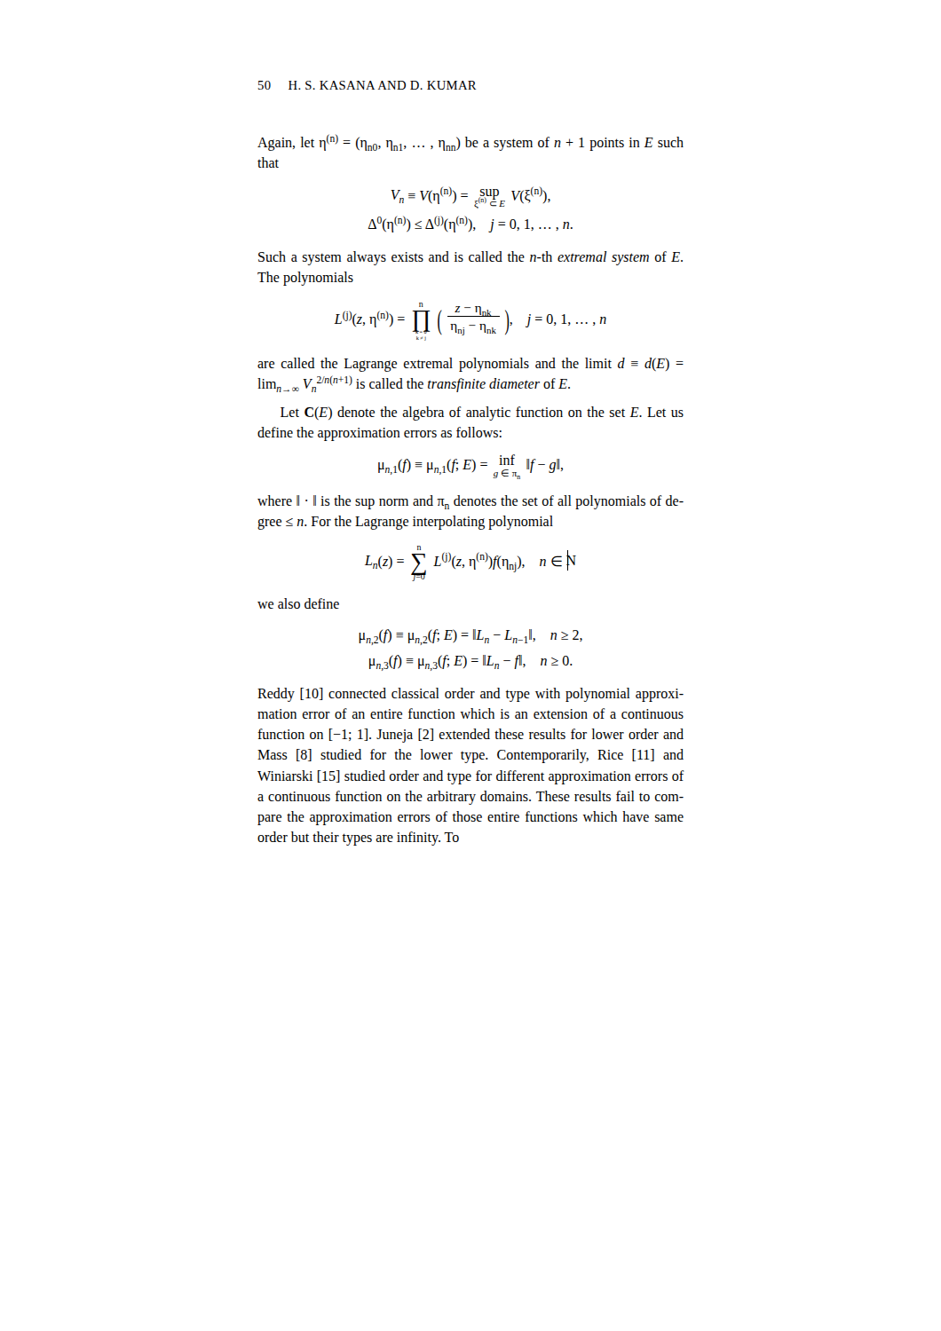50 H. S. KASANA AND D. KUMAR
Again, let η(n) = (ηn0, ηn1, … , ηnn) be a system of n + 1 points in E such that
Vn ≡ V(η(n)) = sup ξ(n) ⊂ E V(ξ(n)),
Δ0(η(n)) ≤ Δ(j)(η(n)), j = 0, 1, … , n.
Such a system always exists and is called the n-th extremal system of E. The polynomials
L(j)(z, η(n)) = n ∏ k = 0
k ≠ j ( z − ηnk ηnj − ηnk ), j = 0, 1, … , n
are called the Lagrange extremal polynomials and the limit d ≡ d(E) = limn→∞ Vn2/n(n+1) is called the transfinite diameter of E.
Let C(E) denote the algebra of analytic function on the set E. Let us define the approximation errors as follows:
μn,1(f) ≡ μn,1(f; E) = inf g ∈ πn ‖f − g‖,
where ‖ · ‖ is the sup norm and πn denotes the set of all polynomials of degree ≤ n. For the Lagrange interpolating polynomial
Ln(z) = n ∑ j=0 L(j)(z, η(n))f(ηnj), n ∈
we also define
μn,2(f) ≡ μn,2(f; E) = ‖Ln − Ln−1‖, n ≥ 2,
μn,3(f) ≡ μn,3(f; E) = ‖Ln − f‖, n ≥ 0.
Reddy [10] connected classical order and type with polynomial approximation error of an entire function which is an extension of a continuous function on [−1; 1]. Juneja [2] extended these results for lower order and Mass [8] studied for the lower type. Contemporarily, Rice [11] and Winiarski [15] studied order and type for different approximation errors of a continuous function on the arbitrary domains. These results fail to compare the approximation errors of those entire functions which have same order but their types are infinity. To